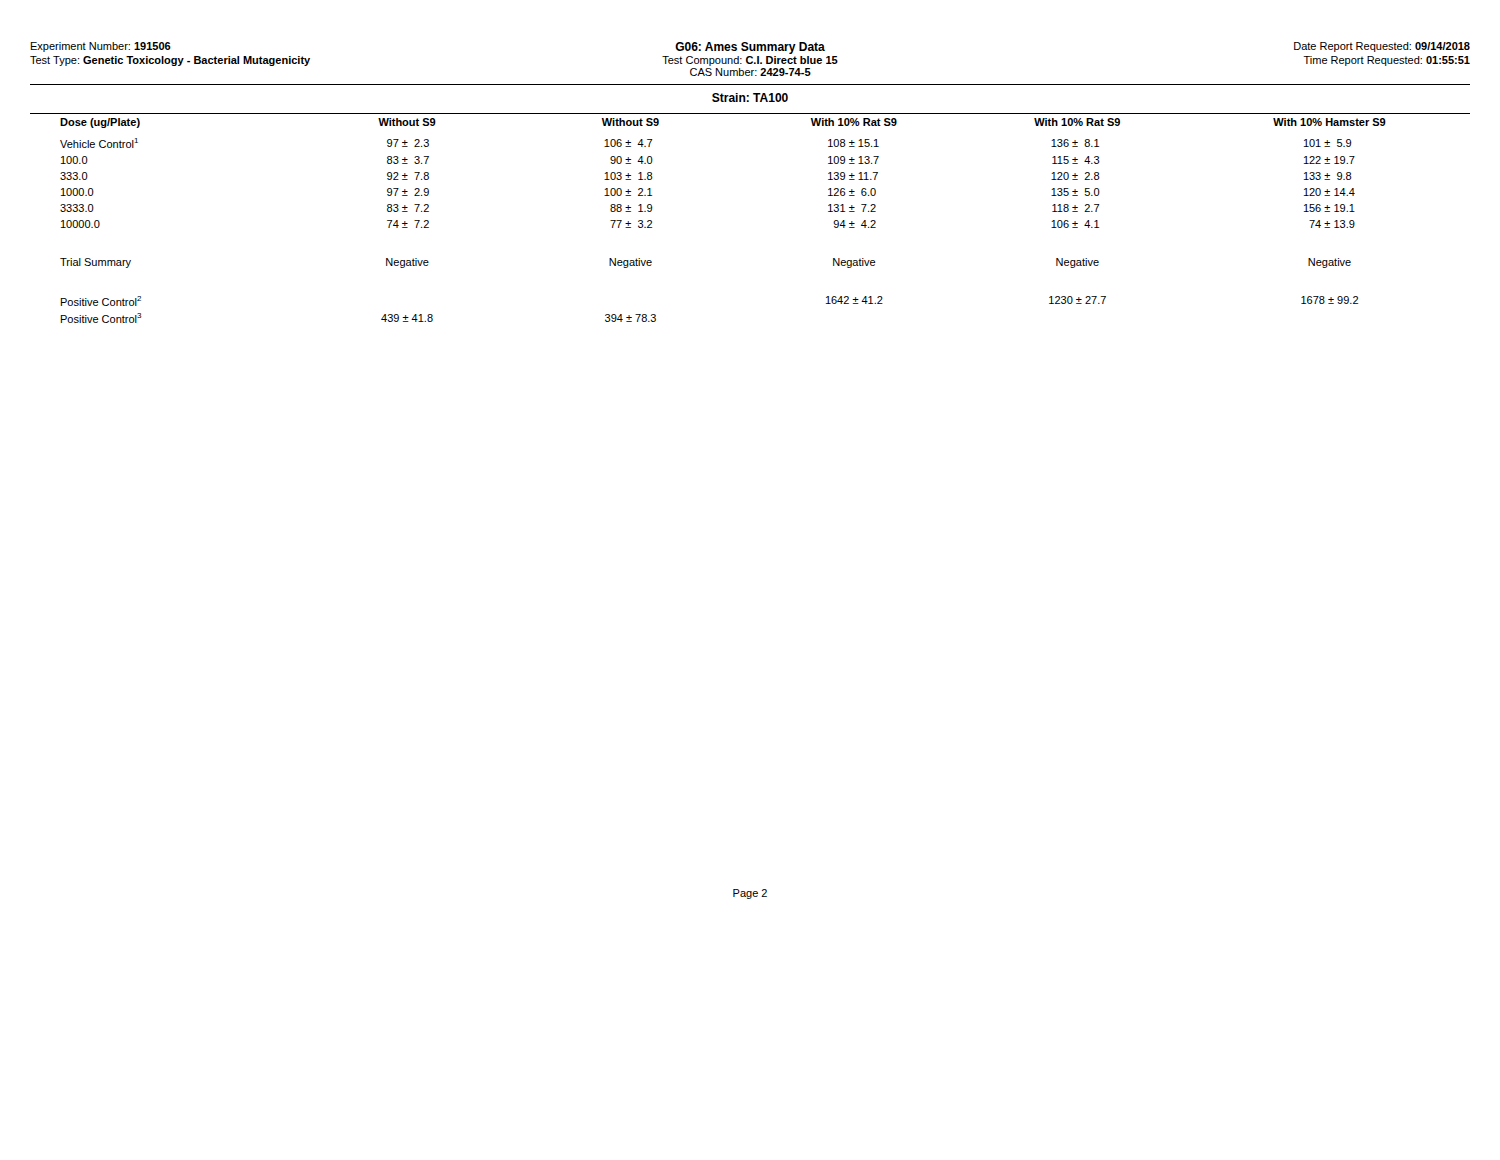| Experiment Number: 191506 | G06: Ames Summary Data | Date Report Requested: 09/14/2018 |
| Test Type: Genetic Toxicology - Bacterial Mutagenicity | Test Compound: C.I. Direct blue 15 | Time Report Requested: 01:55:51 |
| | CAS Number: 2429-74-5 | |
Strain: TA100
| Dose (ug/Plate) | Without S9 | Without S9 | With 10% Rat S9 | With 10% Rat S9 | With 10% Hamster S9 |
| --- | --- | --- | --- | --- | --- |
| Vehicle Control 1 | 97 ± 2.3 | 106 ± 4.7 | 108 ± 15.1 | 136 ± 8.1 | 101 ± 5.9 |
| 100.0 | 83 ± 3.7 | 90 ± 4.0 | 109 ± 13.7 | 115 ± 4.3 | 122 ± 19.7 |
| 333.0 | 92 ± 7.8 | 103 ± 1.8 | 139 ± 11.7 | 120 ± 2.8 | 133 ± 9.8 |
| 1000.0 | 97 ± 2.9 | 100 ± 2.1 | 126 ± 6.0 | 135 ± 5.0 | 120 ± 14.4 |
| 3333.0 | 83 ± 7.2 | 88 ± 1.9 | 131 ± 7.2 | 118 ± 2.7 | 156 ± 19.1 |
| 10000.0 | 74 ± 7.2 | 77 ± 3.2 | 94 ± 4.2 | 106 ± 4.1 | 74 ± 13.9 |
| Trial Summary | Negative | Negative | Negative | Negative | Negative |
| Positive Control 2 | | | 1642 ± 41.2 | 1230 ± 27.7 | 1678 ± 99.2 |
| Positive Control 3 | 439 ± 41.8 | 394 ± 78.3 | | | |
Page 2